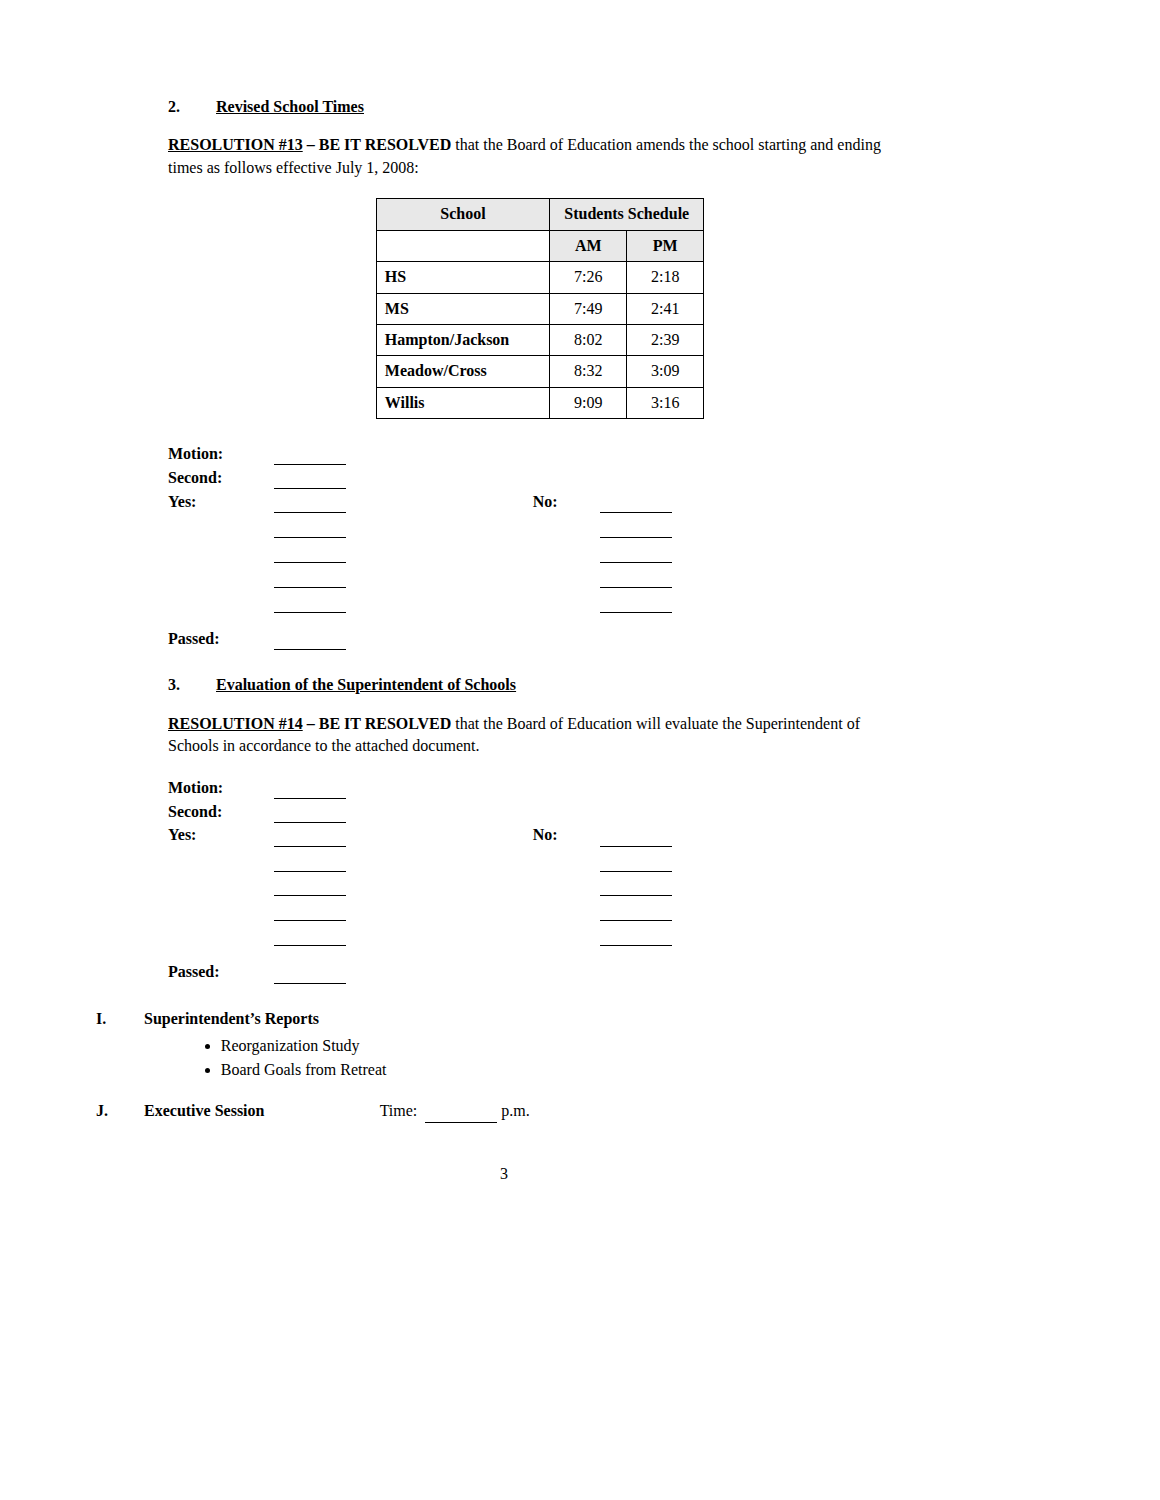2. Revised School Times
RESOLUTION #13 – BE IT RESOLVED that the Board of Education amends the school starting and ending times as follows effective July 1, 2008:
| School | Students Schedule |
| --- | --- |
| | AM | PM |
| HS | 7:26 | 2:18 |
| MS | 7:49 | 2:41 |
| Hampton/Jackson | 8:02 | 2:39 |
| Meadow/Cross | 8:32 | 3:09 |
| Willis | 9:09 | 3:16 |
Motion:
Second:
| Yes: | | | No: | |
Passed:
3. Evaluation of the Superintendent of Schools
RESOLUTION #14 – BE IT RESOLVED that the Board of Education will evaluate the Superintendent of Schools in accordance to the attached document.
Motion:
Second:
| Yes: | | | No: | |
Passed:
I. Superintendent’s Reports
Reorganization Study
Board Goals from Retreat
J. Executive Session Time: p.m.
3